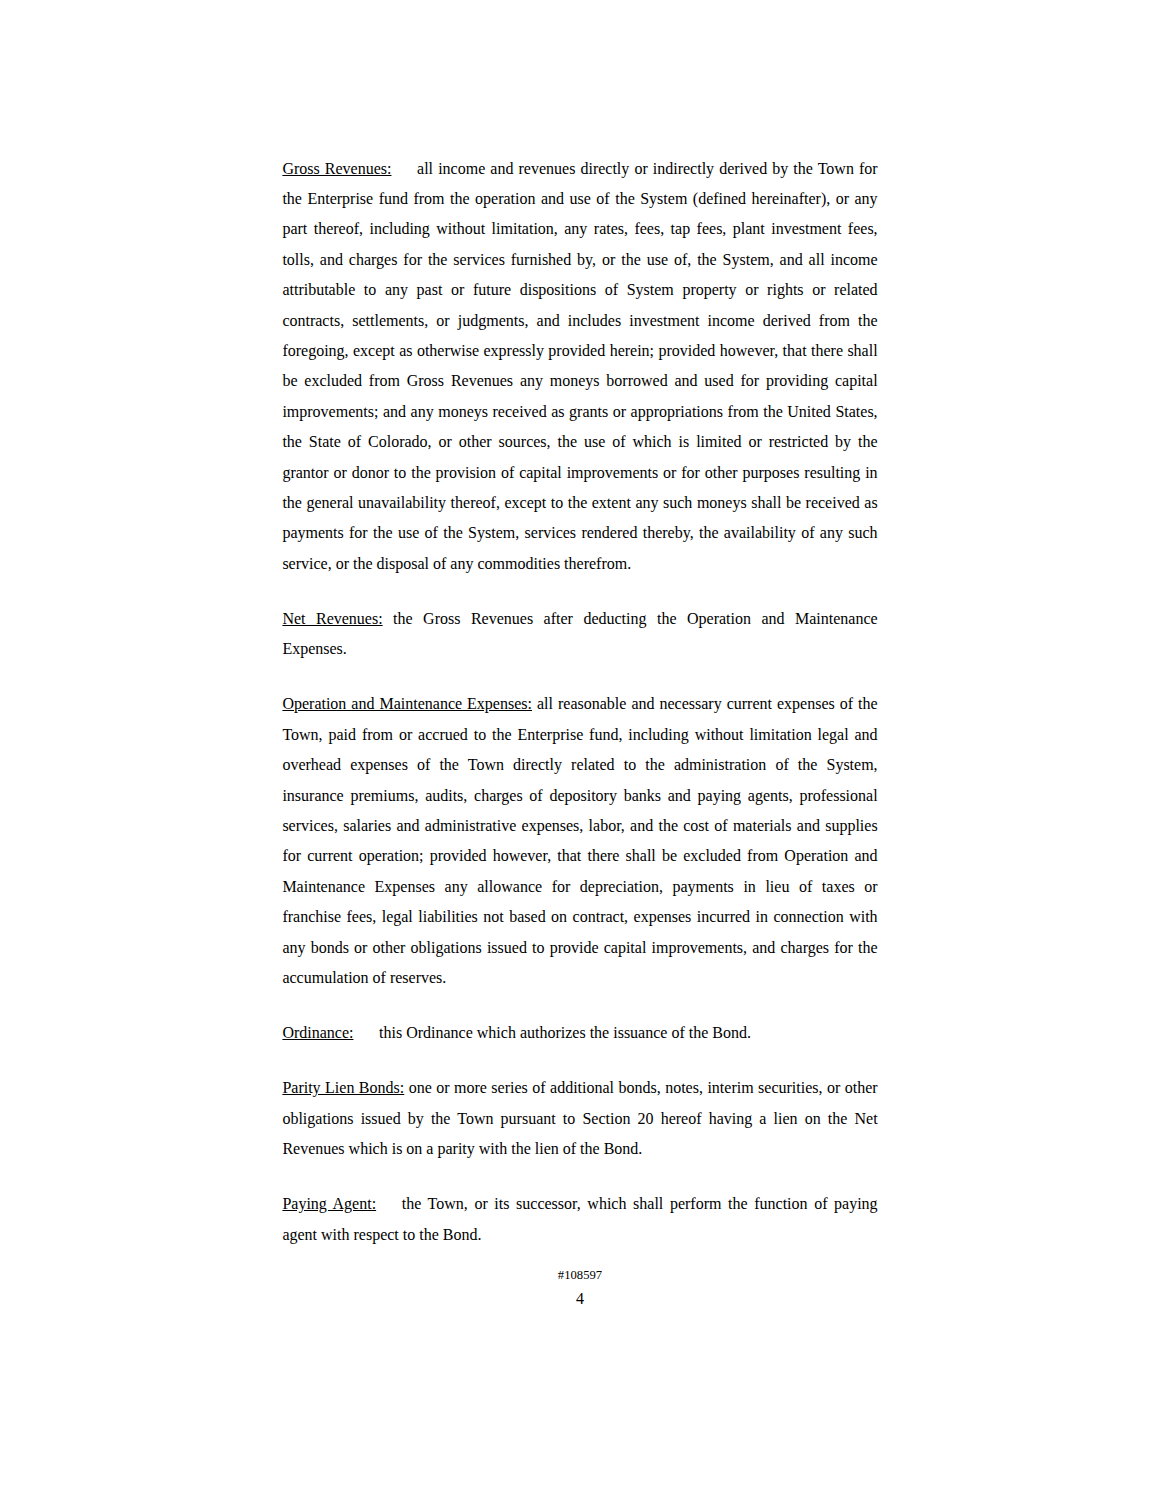Gross Revenues: all income and revenues directly or indirectly derived by the Town for the Enterprise fund from the operation and use of the System (defined hereinafter), or any part thereof, including without limitation, any rates, fees, tap fees, plant investment fees, tolls, and charges for the services furnished by, or the use of, the System, and all income attributable to any past or future dispositions of System property or rights or related contracts, settlements, or judgments, and includes investment income derived from the foregoing, except as otherwise expressly provided herein; provided however, that there shall be excluded from Gross Revenues any moneys borrowed and used for providing capital improvements; and any moneys received as grants or appropriations from the United States, the State of Colorado, or other sources, the use of which is limited or restricted by the grantor or donor to the provision of capital improvements or for other purposes resulting in the general unavailability thereof, except to the extent any such moneys shall be received as payments for the use of the System, services rendered thereby, the availability of any such service, or the disposal of any commodities therefrom.
Net Revenues: the Gross Revenues after deducting the Operation and Maintenance Expenses.
Operation and Maintenance Expenses: all reasonable and necessary current expenses of the Town, paid from or accrued to the Enterprise fund, including without limitation legal and overhead expenses of the Town directly related to the administration of the System, insurance premiums, audits, charges of depository banks and paying agents, professional services, salaries and administrative expenses, labor, and the cost of materials and supplies for current operation; provided however, that there shall be excluded from Operation and Maintenance Expenses any allowance for depreciation, payments in lieu of taxes or franchise fees, legal liabilities not based on contract, expenses incurred in connection with any bonds or other obligations issued to provide capital improvements, and charges for the accumulation of reserves.
Ordinance: this Ordinance which authorizes the issuance of the Bond.
Parity Lien Bonds: one or more series of additional bonds, notes, interim securities, or other obligations issued by the Town pursuant to Section 20 hereof having a lien on the Net Revenues which is on a parity with the lien of the Bond.
Paying Agent: the Town, or its successor, which shall perform the function of paying agent with respect to the Bond.
#108597
4